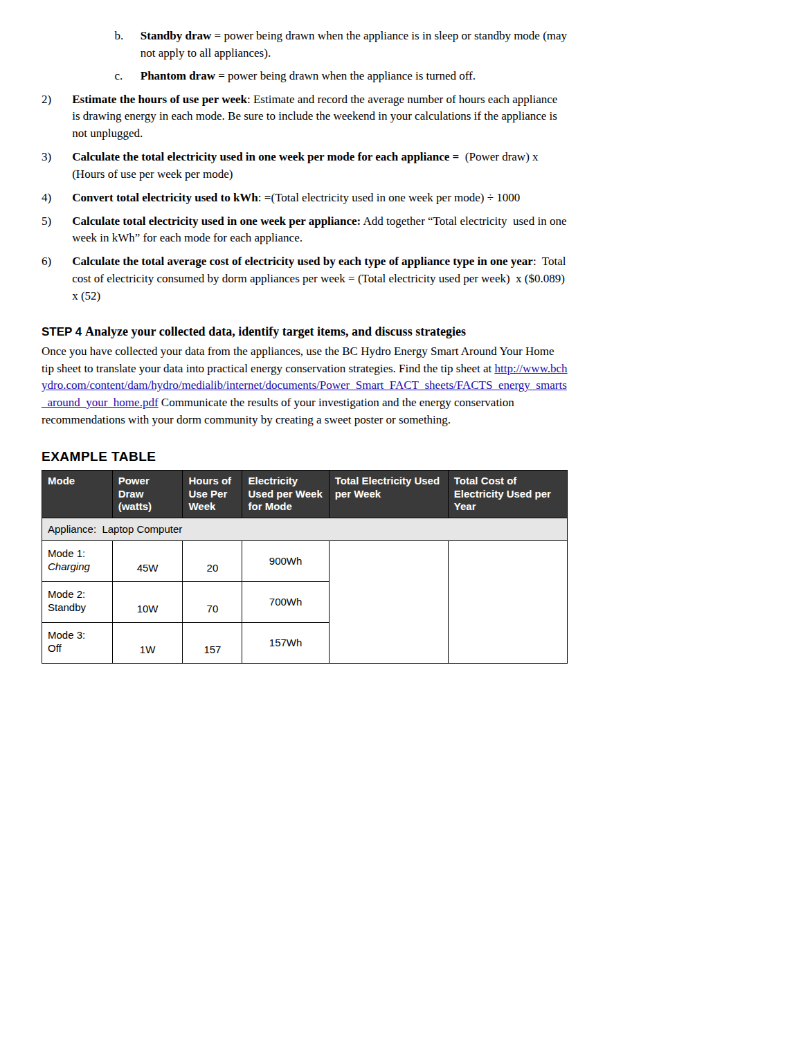b. Standby draw = power being drawn when the appliance is in sleep or standby mode (may not apply to all appliances).
c. Phantom draw = power being drawn when the appliance is turned off.
2) Estimate the hours of use per week: Estimate and record the average number of hours each appliance is drawing energy in each mode. Be sure to include the weekend in your calculations if the appliance is not unplugged.
3) Calculate the total electricity used in one week per mode for each appliance = (Power draw) x (Hours of use per week per mode)
4) Convert total electricity used to kWh: =(Total electricity used in one week per mode) ÷ 1000
5) Calculate total electricity used in one week per appliance: Add together “Total electricity used in one week in kWh” for each mode for each appliance.
6) Calculate the total average cost of electricity used by each type of appliance type in one year: Total cost of electricity consumed by dorm appliances per week = (Total electricity used per week) x ($0.089) x (52)
STEP 4 Analyze your collected data, identify target items, and discuss strategies
Once you have collected your data from the appliances, use the BC Hydro Energy Smart Around Your Home tip sheet to translate your data into practical energy conservation strategies. Find the tip sheet at http://www.bchydro.com/content/dam/hydro/medialib/internet/documents/Power_Smart_FACT_sheets/FACTS_energy_smarts_around_your_home.pdf Communicate the results of your investigation and the energy conservation recommendations with your dorm community by creating a sweet poster or something.
EXAMPLE TABLE
| Mode | Power Draw (watts) | Hours of Use Per Week | Electricity Used per Week for Mode | Total Electricity Used per Week | Total Cost of Electricity Used per Year |
| --- | --- | --- | --- | --- | --- |
| Appliance: Laptop Computer |
| Mode 1: Charging | 45W | 20 | 900Wh | | |
| Mode 2: Standby | 10W | 70 | 700Wh |
| Mode 3: Off | 1W | 157 | 157Wh |